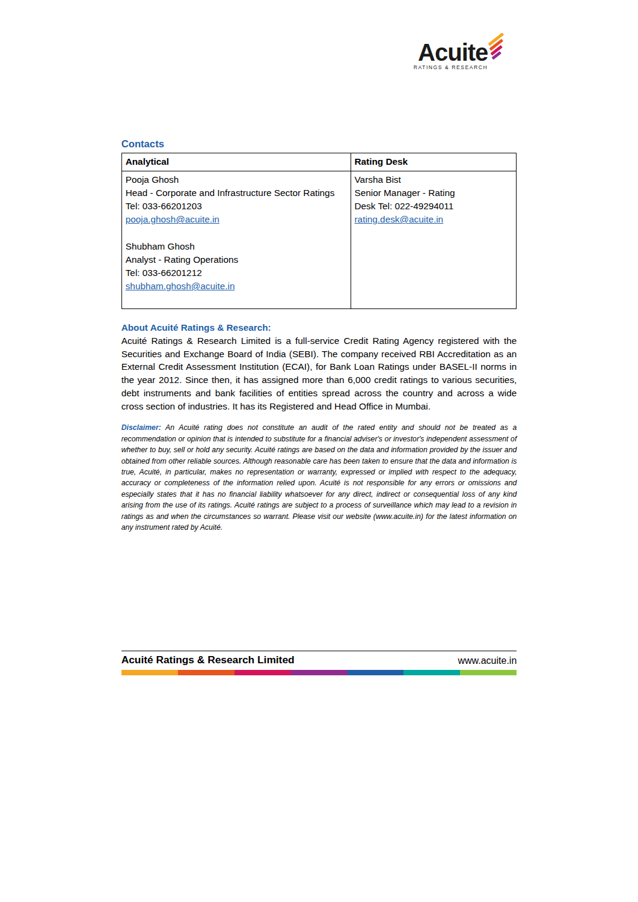Acuite
RATINGS & RESEARCH
Contacts
| Analytical | Rating Desk |
| Pooja Ghosh Head - Corporate and Infrastructure Sector Ratings Tel: 033-66201203 pooja.ghosh@acuite.in Shubham Ghosh Analyst - Rating Operations Tel: 033-66201212 shubham.ghosh@acuite.in | Varsha Bist Senior Manager - Rating Desk Tel: 022-49294011 rating.desk@acuite.in |
About Acuité Ratings & Research:
Acuité Ratings & Research Limited is a full-service Credit Rating Agency registered with the Securities and Exchange Board of India (SEBI). The company received RBI Accreditation as an External Credit Assessment Institution (ECAI), for Bank Loan Ratings under BASEL-II norms in the year 2012. Since then, it has assigned more than 6,000 credit ratings to various securities, debt instruments and bank facilities of entities spread across the country and across a wide cross section of industries. It has its Registered and Head Office in Mumbai.
Disclaimer: An Acuité rating does not constitute an audit of the rated entity and should not be treated as a recommendation or opinion that is intended to substitute for a financial adviser's or investor's independent assessment of whether to buy, sell or hold any security. Acuité ratings are based on the data and information provided by the issuer and obtained from other reliable sources. Although reasonable care has been taken to ensure that the data and information is true, Acuité, in particular, makes no representation or warranty, expressed or implied with respect to the adequacy, accuracy or completeness of the information relied upon. Acuité is not responsible for any errors or omissions and especially states that it has no financial liability whatsoever for any direct, indirect or consequential loss of any kind arising from the use of its ratings. Acuité ratings are subject to a process of surveillance which may lead to a revision in ratings as and when the circumstances so warrant. Please visit our website (www.acuite.in) for the latest information on any instrument rated by Acuité.
Acuité Ratings & Research Limited
www.acuite.in